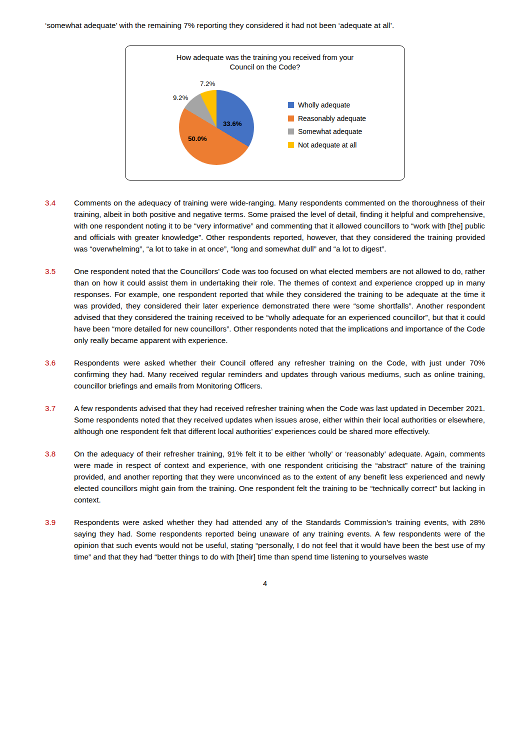‘somewhat adequate’ with the remaining 7% reporting they considered it had not been ‘adequate at all’.
How adequate was the training you received from your
Council on the Code?
33.6% 50.0% 9.2% 7.2%
Wholly adequate
Reasonably adequate
Somewhat adequate
Not adequate at all
3.4
Comments on the adequacy of training were wide-ranging. Many respondents commented on the thoroughness of their training, albeit in both positive and negative terms. Some praised the level of detail, finding it helpful and comprehensive, with one respondent noting it to be “very informative” and commenting that it allowed councillors to “work with [the] public and officials with greater knowledge”. Other respondents reported, however, that they considered the training provided was “overwhelming”, “a lot to take in at once”, “long and somewhat dull” and “a lot to digest”.
3.5
One respondent noted that the Councillors’ Code was too focused on what elected members are not allowed to do, rather than on how it could assist them in undertaking their role. The themes of context and experience cropped up in many responses. For example, one respondent reported that while they considered the training to be adequate at the time it was provided, they considered their later experience demonstrated there were “some shortfalls”. Another respondent advised that they considered the training received to be “wholly adequate for an experienced councillor”, but that it could have been “more detailed for new councillors”. Other respondents noted that the implications and importance of the Code only really became apparent with experience.
3.6
Respondents were asked whether their Council offered any refresher training on the Code, with just under 70% confirming they had. Many received regular reminders and updates through various mediums, such as online training, councillor briefings and emails from Monitoring Officers.
3.7
A few respondents advised that they had received refresher training when the Code was last updated in December 2021. Some respondents noted that they received updates when issues arose, either within their local authorities or elsewhere, although one respondent felt that different local authorities’ experiences could be shared more effectively.
3.8
On the adequacy of their refresher training, 91% felt it to be either ‘wholly’ or ‘reasonably’ adequate. Again, comments were made in respect of context and experience, with one respondent criticising the “abstract” nature of the training provided, and another reporting that they were unconvinced as to the extent of any benefit less experienced and newly elected councillors might gain from the training. One respondent felt the training to be “technically correct” but lacking in context.
3.9
Respondents were asked whether they had attended any of the Standards Commission’s training events, with 28% saying they had. Some respondents reported being unaware of any training events. A few respondents were of the opinion that such events would not be useful, stating “personally, I do not feel that it would have been the best use of my time” and that they had “better things to do with [their] time than spend time listening to yourselves waste
4